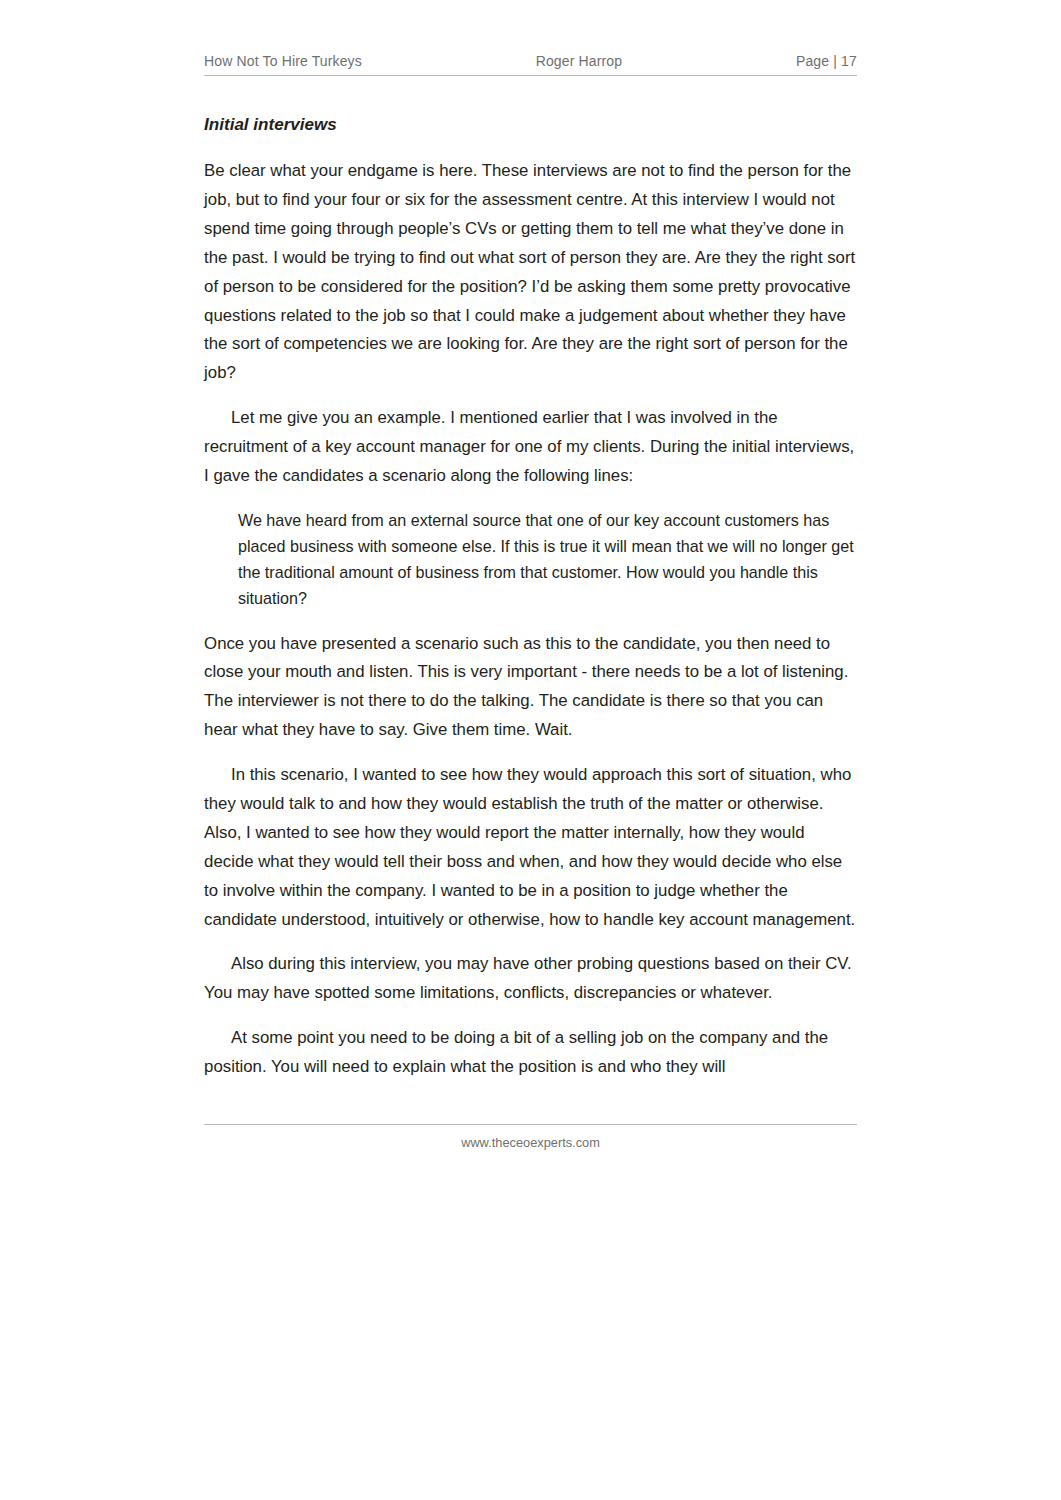How Not To Hire Turkeys Roger Harrop Page | 17
Initial interviews
Be clear what your endgame is here. These interviews are not to find the person for the job, but to find your four or six for the assessment centre. At this interview I would not spend time going through people’s CVs or getting them to tell me what they’ve done in the past. I would be trying to find out what sort of person they are. Are they the right sort of person to be considered for the position? I’d be asking them some pretty provocative questions related to the job so that I could make a judgement about whether they have the sort of competencies we are looking for. Are they are the right sort of person for the job?
Let me give you an example. I mentioned earlier that I was involved in the recruitment of a key account manager for one of my clients. During the initial interviews, I gave the candidates a scenario along the following lines:
We have heard from an external source that one of our key account customers has placed business with someone else. If this is true it will mean that we will no longer get the traditional amount of business from that customer. How would you handle this situation?
Once you have presented a scenario such as this to the candidate, you then need to close your mouth and listen. This is very important - there needs to be a lot of listening. The interviewer is not there to do the talking. The candidate is there so that you can hear what they have to say. Give them time. Wait.
In this scenario, I wanted to see how they would approach this sort of situation, who they would talk to and how they would establish the truth of the matter or otherwise. Also, I wanted to see how they would report the matter internally, how they would decide what they would tell their boss and when, and how they would decide who else to involve within the company. I wanted to be in a position to judge whether the candidate understood, intuitively or otherwise, how to handle key account management.
Also during this interview, you may have other probing questions based on their CV. You may have spotted some limitations, conflicts, discrepancies or whatever.
At some point you need to be doing a bit of a selling job on the company and the position. You will need to explain what the position is and who they will
www.theceoexperts.com